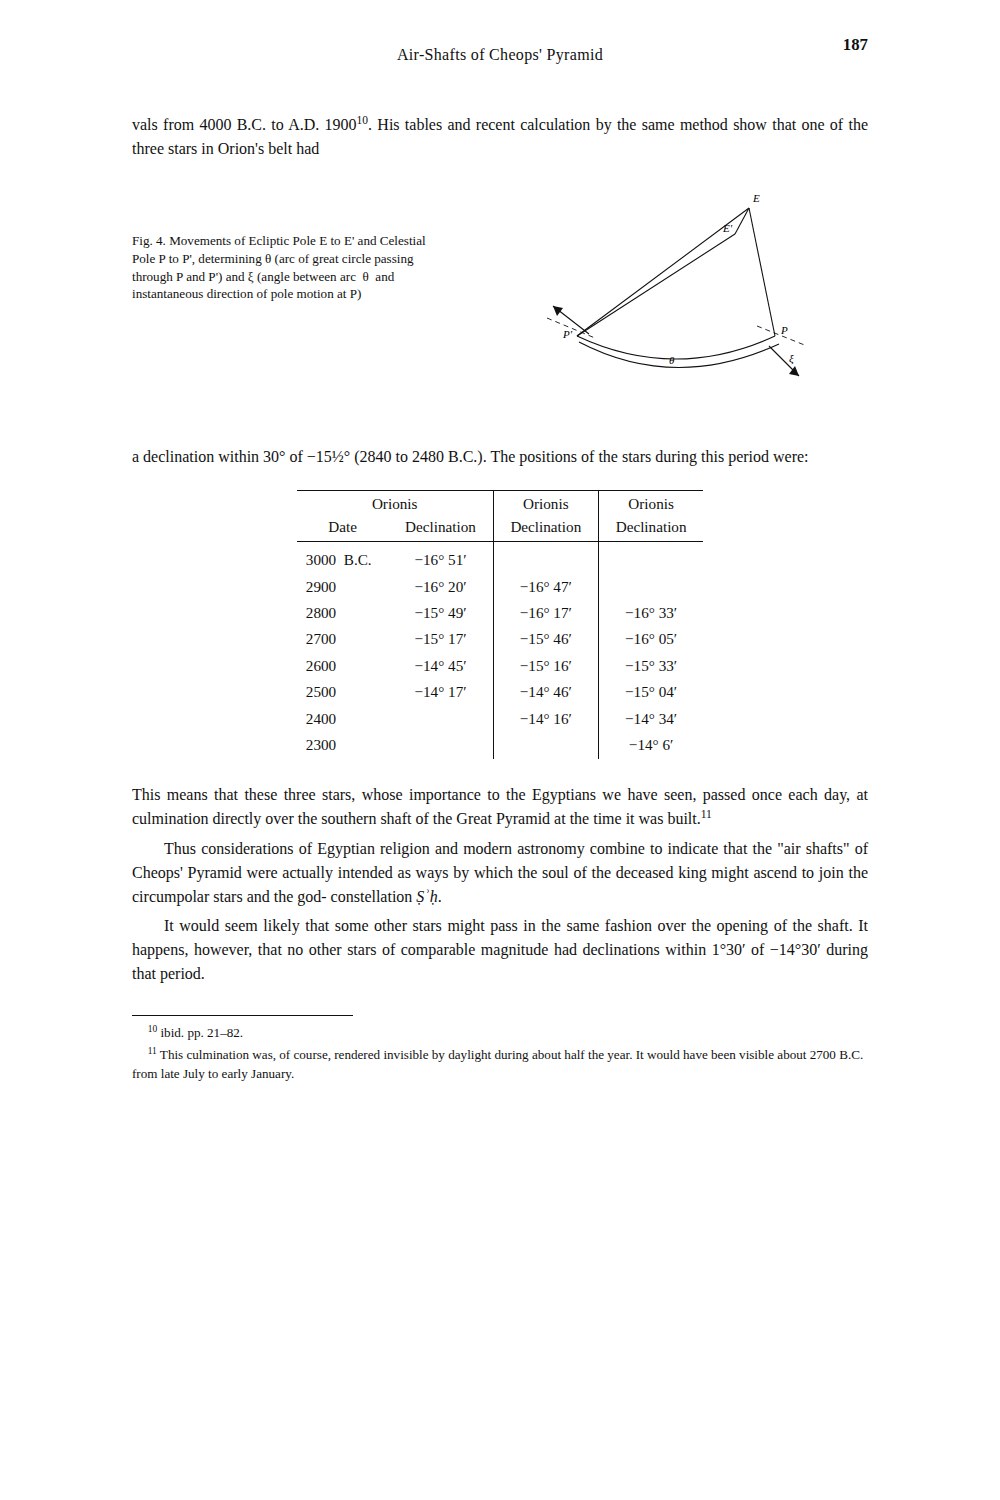Air-Shafts of Cheops' Pyramid
187
vals from 4000 B.C. to A.D. 190010. His tables and recent calculation by the same method show that one of the three stars in Orion's belt had
Fig. 4. Movements of Ecliptic Pole E to E' and Celestial Pole P to P', determining θ (arc of great circle passing through P and P') and ξ (angle between arc θ and instantaneous direction of pole motion at P)
E E' P' P θ ξ
a declination within 30° of −15½° (2840 to 2480 B.C.). The positions of the stars during this period were:
| Orionis | Orionis | Orionis |
| --- | --- | --- |
| Date | Declination | Declination | Declination |
| 3000 B.C. | −16° 51′ | | |
| 2900 | −16° 20′ | −16° 47′ | |
| 2800 | −15° 49′ | −16° 17′ | −16° 33′ |
| 2700 | −15° 17′ | −15° 46′ | −16° 05′ |
| 2600 | −14° 45′ | −15° 16′ | −15° 33′ |
| 2500 | −14° 17′ | −14° 46′ | −15° 04′ |
| 2400 | | −14° 16′ | −14° 34′ |
| 2300 | | | −14° 6′ |
This means that these three stars, whose importance to the Egyptians we have seen, passed once each day, at culmination directly over the southern shaft of the Great Pyramid at the time it was built.11
Thus considerations of Egyptian religion and modern astronomy combine to indicate that the "air shafts" of Cheops' Pyramid were actually intended as ways by which the soul of the deceased king might ascend to join the circumpolar stars and the god- constellation Ṣʾḥ.
It would seem likely that some other stars might pass in the same fashion over the opening of the shaft. It happens, however, that no other stars of comparable magnitude had declinations within 1°30′ of −14°30′ during that period.
10 ibid. pp. 21–82.
11 This culmination was, of course, rendered invisible by daylight during about half the year. It would have been visible about 2700 B.C. from late July to early January.